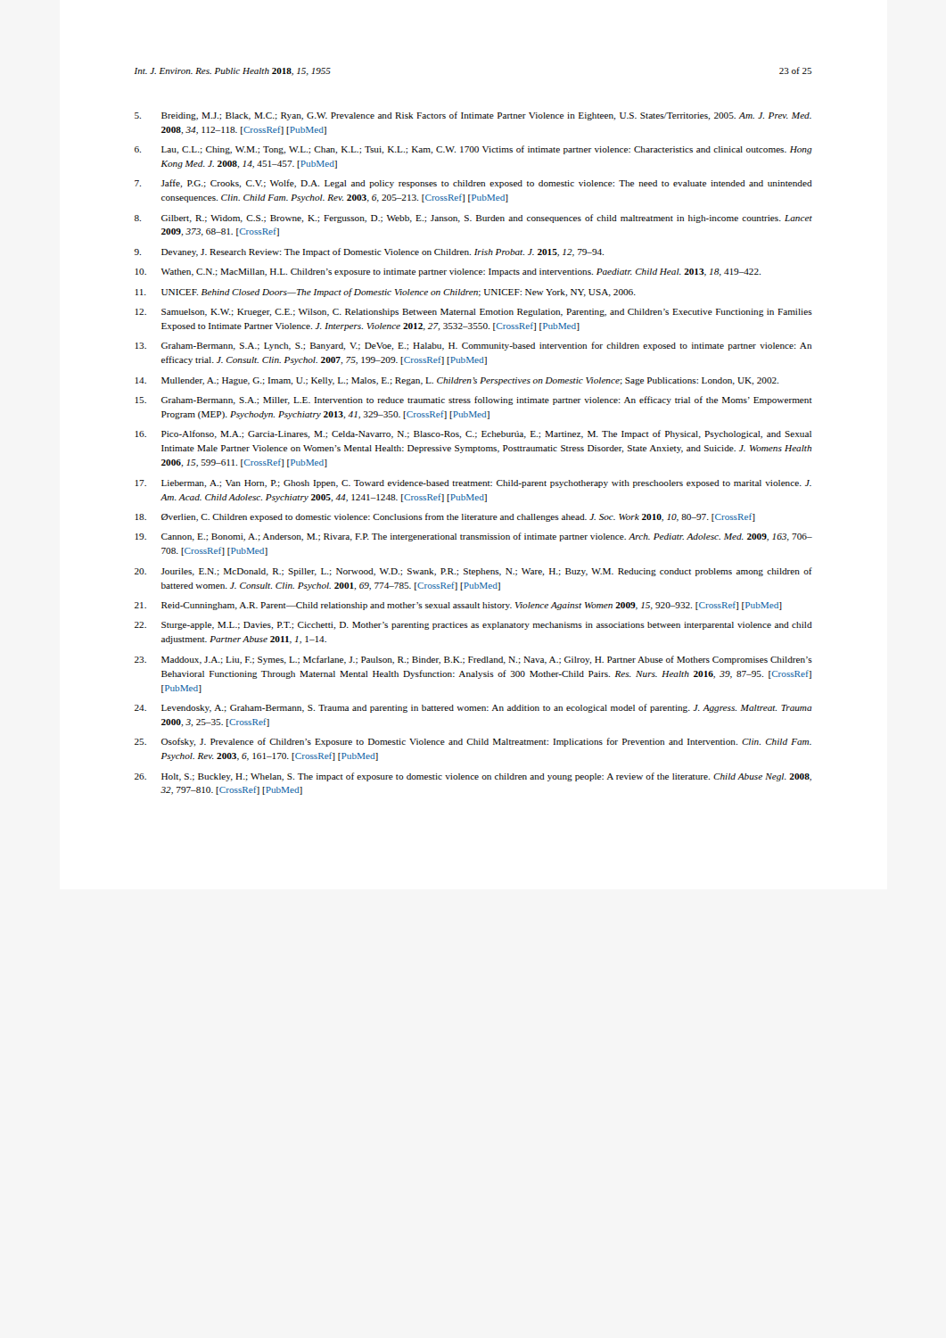Int. J. Environ. Res. Public Health 2018, 15, 1955
23 of 25
Breiding, M.J.; Black, M.C.; Ryan, G.W. Prevalence and Risk Factors of Intimate Partner Violence in Eighteen, U.S. States/Territories, 2005. Am. J. Prev. Med. 2008, 34, 112–118. [CrossRef] [PubMed]
Lau, C.L.; Ching, W.M.; Tong, W.L.; Chan, K.L.; Tsui, K.L.; Kam, C.W. 1700 Victims of intimate partner violence: Characteristics and clinical outcomes. Hong Kong Med. J. 2008, 14, 451–457. [PubMed]
Jaffe, P.G.; Crooks, C.V.; Wolfe, D.A. Legal and policy responses to children exposed to domestic violence: The need to evaluate intended and unintended consequences. Clin. Child Fam. Psychol. Rev. 2003, 6, 205–213. [CrossRef] [PubMed]
Gilbert, R.; Widom, C.S.; Browne, K.; Fergusson, D.; Webb, E.; Janson, S. Burden and consequences of child maltreatment in high-income countries. Lancet 2009, 373, 68–81. [CrossRef]
Devaney, J. Research Review: The Impact of Domestic Violence on Children. Irish Probat. J. 2015, 12, 79–94.
Wathen, C.N.; MacMillan, H.L. Children’s exposure to intimate partner violence: Impacts and interventions. Paediatr. Child Heal. 2013, 18, 419–422.
UNICEF. Behind Closed Doors—The Impact of Domestic Violence on Children; UNICEF: New York, NY, USA, 2006.
Samuelson, K.W.; Krueger, C.E.; Wilson, C. Relationships Between Maternal Emotion Regulation, Parenting, and Children’s Executive Functioning in Families Exposed to Intimate Partner Violence. J. Interpers. Violence 2012, 27, 3532–3550. [CrossRef] [PubMed]
Graham-Bermann, S.A.; Lynch, S.; Banyard, V.; DeVoe, E.; Halabu, H. Community-based intervention for children exposed to intimate partner violence: An efficacy trial. J. Consult. Clin. Psychol. 2007, 75, 199–209. [CrossRef] [PubMed]
Mullender, A.; Hague, G.; Imam, U.; Kelly, L.; Malos, E.; Regan, L. Children’s Perspectives on Domestic Violence; Sage Publications: London, UK, 2002.
Graham-Bermann, S.A.; Miller, L.E. Intervention to reduce traumatic stress following intimate partner violence: An efficacy trial of the Moms’ Empowerment Program (MEP). Psychodyn. Psychiatry 2013, 41, 329–350. [CrossRef] [PubMed]
Pico-Alfonso, M.A.; Garcia-Linares, M.; Celda-Navarro, N.; Blasco-Ros, C.; Echeburúa, E.; Martinez, M. The Impact of Physical, Psychological, and Sexual Intimate Male Partner Violence on Women’s Mental Health: Depressive Symptoms, Posttraumatic Stress Disorder, State Anxiety, and Suicide. J. Womens Health 2006, 15, 599–611. [CrossRef] [PubMed]
Lieberman, A.; Van Horn, P.; Ghosh Ippen, C. Toward evidence-based treatment: Child-parent psychotherapy with preschoolers exposed to marital violence. J. Am. Acad. Child Adolesc. Psychiatry 2005, 44, 1241–1248. [CrossRef] [PubMed]
Øverlien, C. Children exposed to domestic violence: Conclusions from the literature and challenges ahead. J. Soc. Work 2010, 10, 80–97. [CrossRef]
Cannon, E.; Bonomi, A.; Anderson, M.; Rivara, F.P. The intergenerational transmission of intimate partner violence. Arch. Pediatr. Adolesc. Med. 2009, 163, 706–708. [CrossRef] [PubMed]
Jouriles, E.N.; McDonald, R.; Spiller, L.; Norwood, W.D.; Swank, P.R.; Stephens, N.; Ware, H.; Buzy, W.M. Reducing conduct problems among children of battered women. J. Consult. Clin. Psychol. 2001, 69, 774–785. [CrossRef] [PubMed]
Reid-Cunningham, A.R. Parent—Child relationship and mother’s sexual assault history. Violence Against Women 2009, 15, 920–932. [CrossRef] [PubMed]
Sturge-apple, M.L.; Davies, P.T.; Cicchetti, D. Mother’s parenting practices as explanatory mechanisms in associations between interparental violence and child adjustment. Partner Abuse 2011, 1, 1–14.
Maddoux, J.A.; Liu, F.; Symes, L.; Mcfarlane, J.; Paulson, R.; Binder, B.K.; Fredland, N.; Nava, A.; Gilroy, H. Partner Abuse of Mothers Compromises Children’s Behavioral Functioning Through Maternal Mental Health Dysfunction: Analysis of 300 Mother-Child Pairs. Res. Nurs. Health 2016, 39, 87–95. [CrossRef] [PubMed]
Levendosky, A.; Graham-Bermann, S. Trauma and parenting in battered women: An addition to an ecological model of parenting. J. Aggress. Maltreat. Trauma 2000, 3, 25–35. [CrossRef]
Osofsky, J. Prevalence of Children’s Exposure to Domestic Violence and Child Maltreatment: Implications for Prevention and Intervention. Clin. Child Fam. Psychol. Rev. 2003, 6, 161–170. [CrossRef] [PubMed]
Holt, S.; Buckley, H.; Whelan, S. The impact of exposure to domestic violence on children and young people: A review of the literature. Child Abuse Negl. 2008, 32, 797–810. [CrossRef] [PubMed]